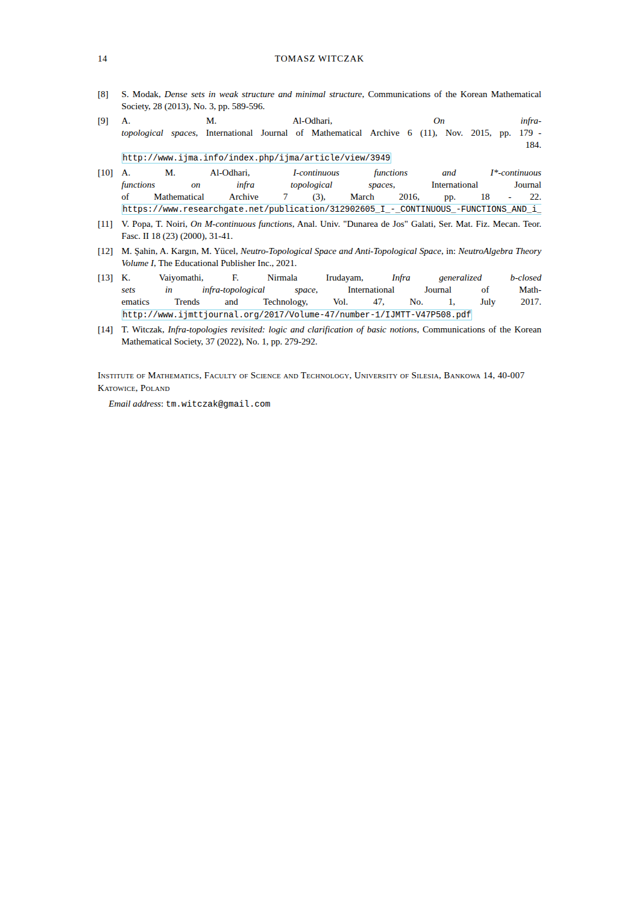14
Tomasz Witczak
[8] S. Modak, Dense sets in weak structure and minimal structure, Communications of the Korean Mathematical Society, 28 (2013), No. 3, pp. 589-596.
[9] A. M. Al-Odhari, On infra-topological spaces, International Journal of Mathematical Archive 6 (11), Nov. 2015, pp. 179 - 184. http://www.ijma.info/index.php/ijma/article/view/3949
[10] A. M. Al-Odhari, I-continuous functions and I*-continuous functions on infra topological spaces, International Journal of Mathematical Archive 7 (3), March 2016, pp. 18 - 22. https://www.researchgate.net/publication/312902605_I_-_CONTINUOUS_-FUNCTIONS_AND_i_ii_i
[11] V. Popa, T. Noiri, On M-continuous functions, Anal. Univ. "Dunarea de Jos" Galati, Ser. Mat. Fiz. Mecan. Teor. Fasc. II 18 (23) (2000), 31-41.
[12] M. Şahin, A. Kargın, M. Yücel, Neutro-Topological Space and Anti-Topological Space, in: NeutroAlgebra Theory Volume I, The Educational Publisher Inc., 2021.
[13] K. Vaiyomathi, F. Nirmala Irudayam, Infra generalized b-closed sets in infra-topological space, International Journal of Math- ematics Trends and Technology, Vol. 47, No. 1, July 2017. http://www.ijmttjournal.org/2017/Volume-47/number-1/IJMTT-V47P508.pdf
[14] T. Witczak, Infra-topologies revisited: logic and clarification of basic notions, Communications of the Korean Mathematical Society, 37 (2022), No. 1, pp. 279-292.
Institute of Mathematics, Faculty of Science and Technology, University of Silesia, Bankowa 14, 40-007 Katowice, Poland
Email address: tm.witczak@gmail.com